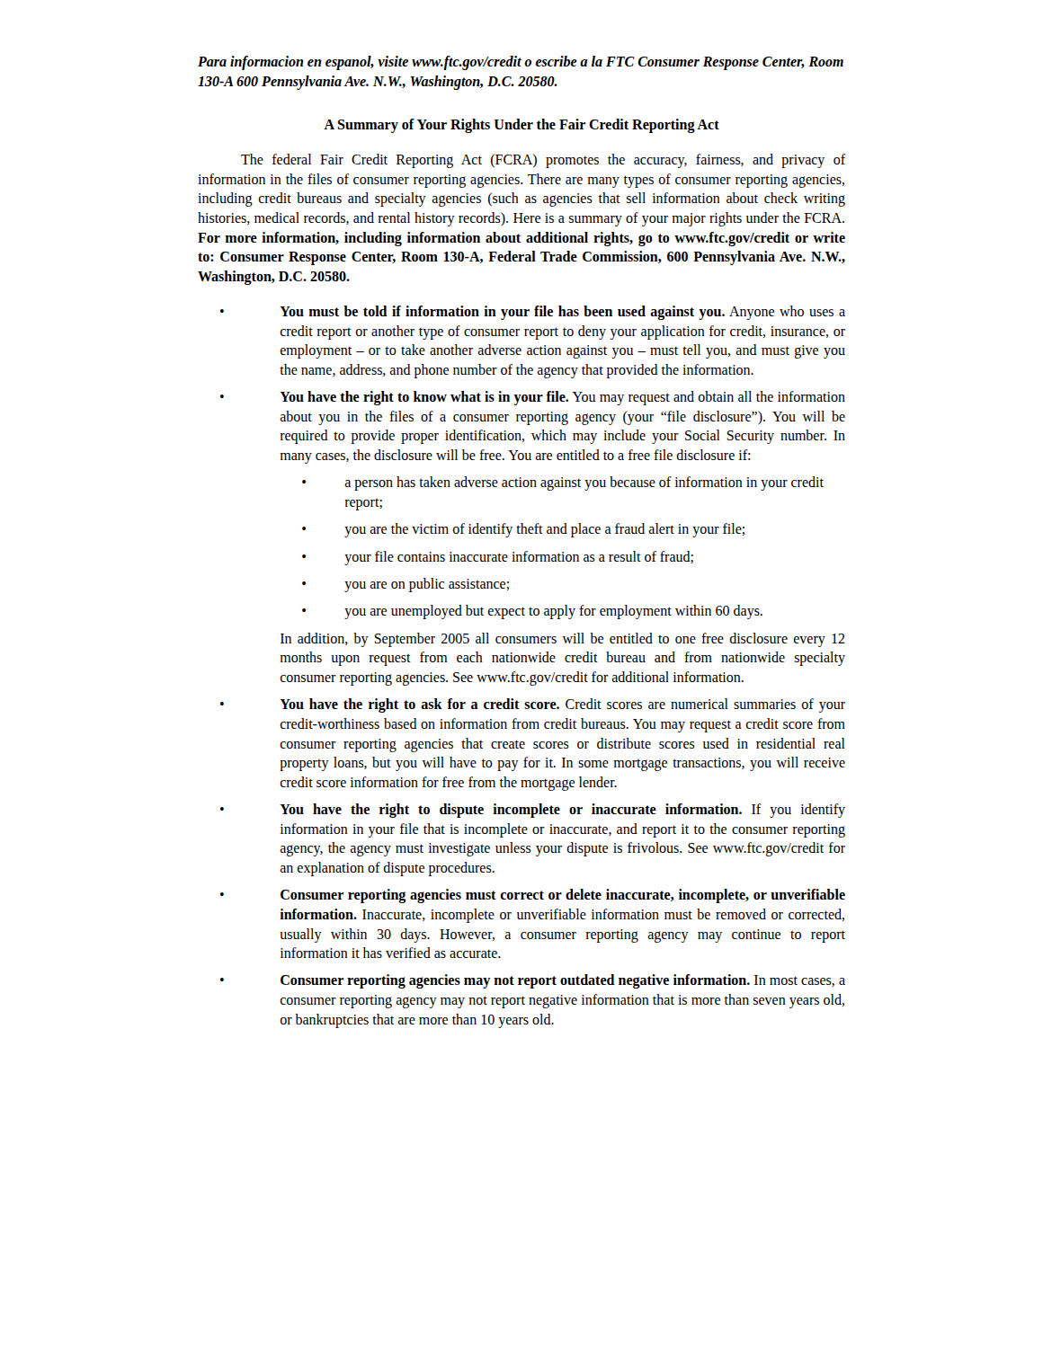Para informacion en espanol, visite www.ftc.gov/credit o escribe a la FTC Consumer Response Center, Room 130-A 600 Pennsylvania Ave. N.W., Washington, D.C. 20580.
A Summary of Your Rights Under the Fair Credit Reporting Act
The federal Fair Credit Reporting Act (FCRA) promotes the accuracy, fairness, and privacy of information in the files of consumer reporting agencies. There are many types of consumer reporting agencies, including credit bureaus and specialty agencies (such as agencies that sell information about check writing histories, medical records, and rental history records). Here is a summary of your major rights under the FCRA. For more information, including information about additional rights, go to www.ftc.gov/credit or write to: Consumer Response Center, Room 130-A, Federal Trade Commission, 600 Pennsylvania Ave. N.W., Washington, D.C. 20580.
You must be told if information in your file has been used against you. Anyone who uses a credit report or another type of consumer report to deny your application for credit, insurance, or employment – or to take another adverse action against you – must tell you, and must give you the name, address, and phone number of the agency that provided the information.
You have the right to know what is in your file. You may request and obtain all the information about you in the files of a consumer reporting agency (your “file disclosure”). You will be required to provide proper identification, which may include your Social Security number. In many cases, the disclosure will be free. You are entitled to a free file disclosure if:
a person has taken adverse action against you because of information in your credit report;
you are the victim of identify theft and place a fraud alert in your file;
your file contains inaccurate information as a result of fraud;
you are on public assistance;
you are unemployed but expect to apply for employment within 60 days.
In addition, by September 2005 all consumers will be entitled to one free disclosure every 12 months upon request from each nationwide credit bureau and from nationwide specialty consumer reporting agencies. See www.ftc.gov/credit for additional information.
You have the right to ask for a credit score. Credit scores are numerical summaries of your credit-worthiness based on information from credit bureaus. You may request a credit score from consumer reporting agencies that create scores or distribute scores used in residential real property loans, but you will have to pay for it. In some mortgage transactions, you will receive credit score information for free from the mortgage lender.
You have the right to dispute incomplete or inaccurate information. If you identify information in your file that is incomplete or inaccurate, and report it to the consumer reporting agency, the agency must investigate unless your dispute is frivolous. See www.ftc.gov/credit for an explanation of dispute procedures.
Consumer reporting agencies must correct or delete inaccurate, incomplete, or unverifiable information. Inaccurate, incomplete or unverifiable information must be removed or corrected, usually within 30 days. However, a consumer reporting agency may continue to report information it has verified as accurate.
Consumer reporting agencies may not report outdated negative information. In most cases, a consumer reporting agency may not report negative information that is more than seven years old, or bankruptcies that are more than 10 years old.